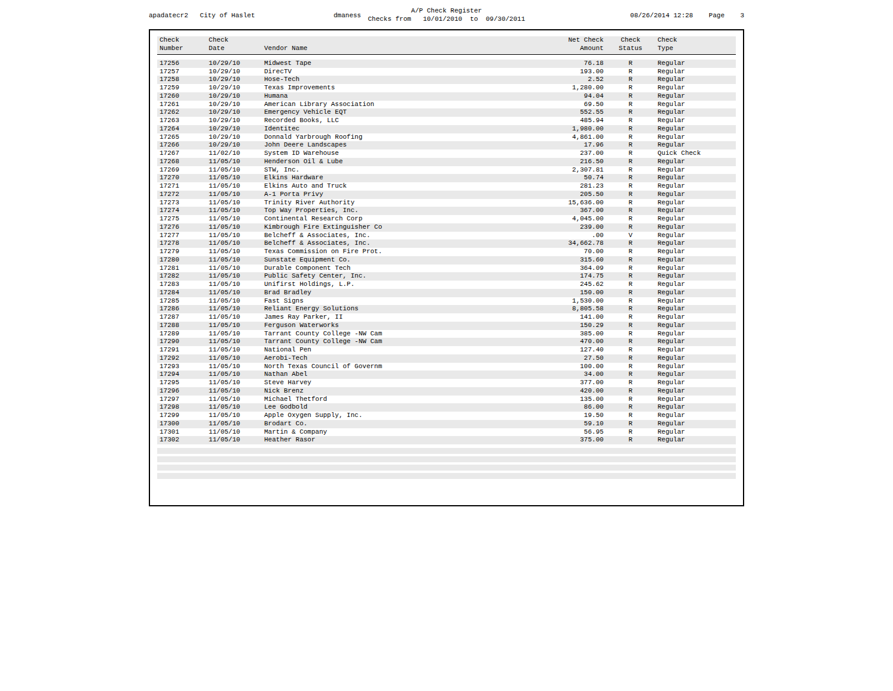apadatecr2 City of Haslet dmaness
08/26/2014 12:28 Page 3
A/P Check Register Checks from 10/01/2010 to 09/30/2011
| Check Number | Check Date | Vendor Name | Net Check Amount | Check Status | Check Type |
| --- | --- | --- | --- | --- | --- |
| 17256 | 10/29/10 | Midwest Tape | 76.18 | R | Regular |
| 17257 | 10/29/10 | DirecTV | 193.00 | R | Regular |
| 17258 | 10/29/10 | Hose-Tech | 2.52 | R | Regular |
| 17259 | 10/29/10 | Texas Improvements | 1,280.00 | R | Regular |
| 17260 | 10/29/10 | Humana | 94.04 | R | Regular |
| 17261 | 10/29/10 | American Library Association | 69.50 | R | Regular |
| 17262 | 10/29/10 | Emergency Vehicle EQT | 552.55 | R | Regular |
| 17263 | 10/29/10 | Recorded Books, LLC | 485.94 | R | Regular |
| 17264 | 10/29/10 | Identitec | 1,980.00 | R | Regular |
| 17265 | 10/29/10 | Donnald Yarbrough Roofing | 4,861.00 | R | Regular |
| 17266 | 10/29/10 | John Deere Landscapes | 17.96 | R | Regular |
| 17267 | 11/02/10 | System ID Warehouse | 237.00 | R | Quick Check |
| 17268 | 11/05/10 | Henderson Oil & Lube | 216.50 | R | Regular |
| 17269 | 11/05/10 | STW, Inc. | 2,307.81 | R | Regular |
| 17270 | 11/05/10 | Elkins Hardware | 50.74 | R | Regular |
| 17271 | 11/05/10 | Elkins Auto and Truck | 281.23 | R | Regular |
| 17272 | 11/05/10 | A-1 Porta Privy | 205.50 | R | Regular |
| 17273 | 11/05/10 | Trinity River Authority | 15,636.00 | R | Regular |
| 17274 | 11/05/10 | Top Way Properties, Inc. | 367.00 | R | Regular |
| 17275 | 11/05/10 | Continental Research Corp | 4,045.00 | R | Regular |
| 17276 | 11/05/10 | Kimbrough Fire Extinguisher Co | 239.00 | R | Regular |
| 17277 | 11/05/10 | Belcheff & Associates, Inc. | .00 | V | Regular |
| 17278 | 11/05/10 | Belcheff & Associates, Inc. | 34,662.78 | R | Regular |
| 17279 | 11/05/10 | Texas Commission on Fire Prot. | 70.00 | R | Regular |
| 17280 | 11/05/10 | Sunstate Equipment Co. | 315.60 | R | Regular |
| 17281 | 11/05/10 | Durable Component Tech | 364.09 | R | Regular |
| 17282 | 11/05/10 | Public Safety Center, Inc. | 174.75 | R | Regular |
| 17283 | 11/05/10 | Unifirst Holdings, L.P. | 245.62 | R | Regular |
| 17284 | 11/05/10 | Brad Bradley | 150.00 | R | Regular |
| 17285 | 11/05/10 | Fast Signs | 1,530.00 | R | Regular |
| 17286 | 11/05/10 | Reliant Energy Solutions | 8,805.58 | R | Regular |
| 17287 | 11/05/10 | James Ray Parker, II | 141.00 | R | Regular |
| 17288 | 11/05/10 | Ferguson Waterworks | 150.29 | R | Regular |
| 17289 | 11/05/10 | Tarrant County College -NW Cam | 385.00 | R | Regular |
| 17290 | 11/05/10 | Tarrant County College -NW Cam | 470.00 | R | Regular |
| 17291 | 11/05/10 | National Pen | 127.40 | R | Regular |
| 17292 | 11/05/10 | Aerobi-Tech | 27.50 | R | Regular |
| 17293 | 11/05/10 | North Texas Council of Governm | 100.00 | R | Regular |
| 17294 | 11/05/10 | Nathan Abel | 34.00 | R | Regular |
| 17295 | 11/05/10 | Steve Harvey | 377.00 | R | Regular |
| 17296 | 11/05/10 | Nick Brenz | 420.00 | R | Regular |
| 17297 | 11/05/10 | Michael Thetford | 135.00 | R | Regular |
| 17298 | 11/05/10 | Lee Godbold | 86.00 | R | Regular |
| 17299 | 11/05/10 | Apple Oxygen Supply, Inc. | 19.50 | R | Regular |
| 17300 | 11/05/10 | Brodart Co. | 59.10 | R | Regular |
| 17301 | 11/05/10 | Martin & Company | 56.95 | R | Regular |
| 17302 | 11/05/10 | Heather Rasor | 375.00 | R | Regular |